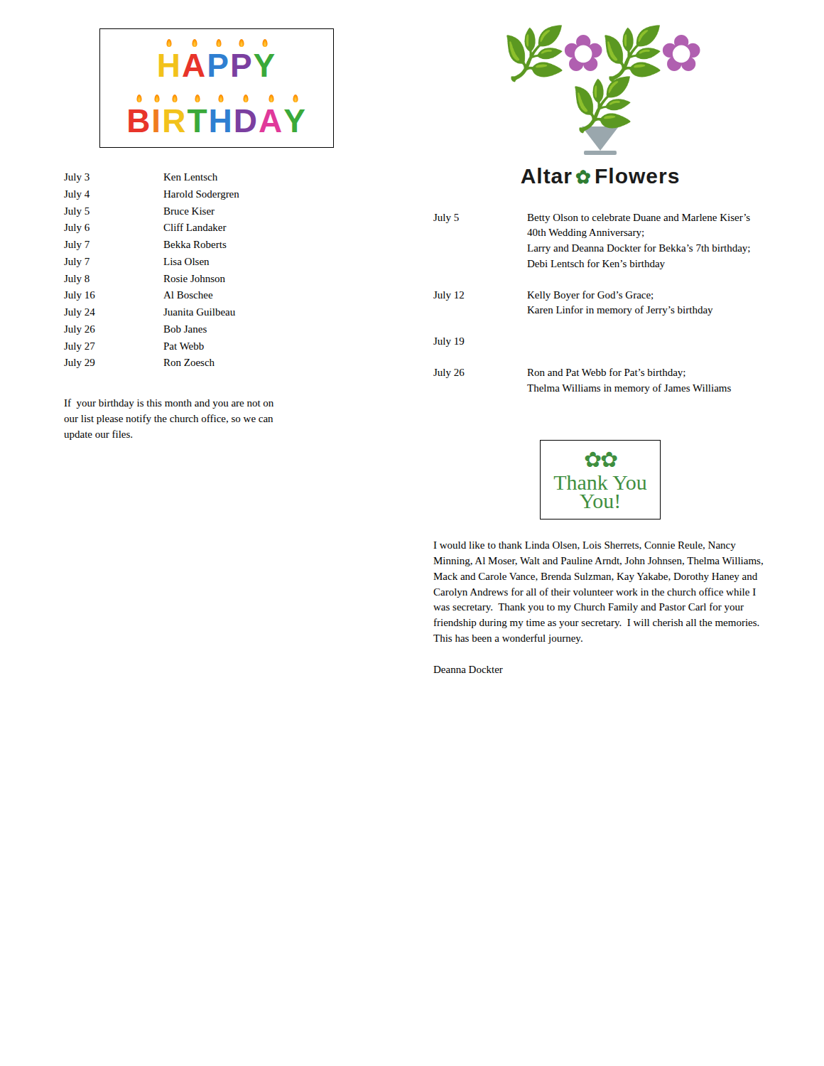HAPPY
BIRTHDAY
| July 3 | Ken Lentsch |
| July 4 | Harold Sodergren |
| July 5 | Bruce Kiser |
| July 6 | Cliff Landaker |
| July 7 | Bekka Roberts |
| July 7 | Lisa Olsen |
| July 8 | Rosie Johnson |
| July 16 | Al Boschee |
| July 24 | Juanita Guilbeau |
| July 26 | Bob Janes |
| July 27 | Pat Webb |
| July 29 | Ron Zoesch |
If your birthday is this month and you are not on our list please notify the church office, so we can update our files.
🌿✿🌿✿🌿
Altar✿Flowers
| July 5 | Betty Olson to celebrate Duane and Marlene Kiser’s 40th Wedding Anniversary; Larry and Deanna Dockter for Bekka’s 7th birthday; Debi Lentsch for Ken’s birthday |
| July 12 | Kelly Boyer for God’s Grace; Karen Linfor in memory of Jerry’s birthday |
| July 19 | |
| July 26 | Ron and Pat Webb for Pat’s birthday; Thelma Williams in memory of James Williams |
✿✿
Thank YouYou!
I would like to thank Linda Olsen, Lois Sherrets, Connie Reule, Nancy Minning, Al Moser, Walt and Pauline Arndt, John Johnsen, Thelma Williams, Mack and Carole Vance, Brenda Sulzman, Kay Yakabe, Dorothy Haney and Carolyn Andrews for all of their volunteer work in the church office while I was secretary. Thank you to my Church Family and Pastor Carl for your friendship during my time as your secretary. I will cherish all the memories. This has been a wonderful journey.
Deanna Dockter